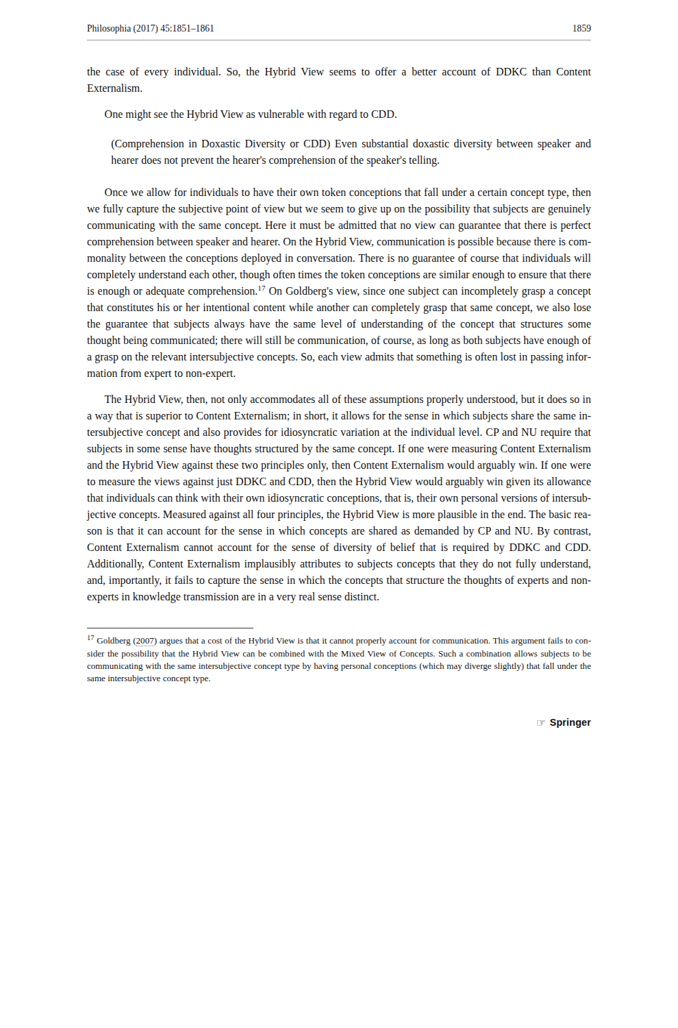Philosophia (2017) 45:1851–1861 1859
the case of every individual. So, the Hybrid View seems to offer a better account of DDKC than Content Externalism.
One might see the Hybrid View as vulnerable with regard to CDD.
(Comprehension in Doxastic Diversity or CDD) Even substantial doxastic diversity between speaker and hearer does not prevent the hearer's comprehension of the speaker's telling.
Once we allow for individuals to have their own token conceptions that fall under a certain concept type, then we fully capture the subjective point of view but we seem to give up on the possibility that subjects are genuinely communicating with the same concept. Here it must be admitted that no view can guarantee that there is perfect comprehension between speaker and hearer. On the Hybrid View, communication is possible because there is commonality between the conceptions deployed in conversation. There is no guarantee of course that individuals will completely understand each other, though often times the token conceptions are similar enough to ensure that there is enough or adequate comprehension.17 On Goldberg's view, since one subject can incompletely grasp a concept that constitutes his or her intentional content while another can completely grasp that same concept, we also lose the guarantee that subjects always have the same level of understanding of the concept that structures some thought being communicated; there will still be communication, of course, as long as both subjects have enough of a grasp on the relevant intersubjective concepts. So, each view admits that something is often lost in passing information from expert to non-expert.
The Hybrid View, then, not only accommodates all of these assumptions properly understood, but it does so in a way that is superior to Content Externalism; in short, it allows for the sense in which subjects share the same intersubjective concept and also provides for idiosyncratic variation at the individual level. CP and NU require that subjects in some sense have thoughts structured by the same concept. If one were measuring Content Externalism and the Hybrid View against these two principles only, then Content Externalism would arguably win. If one were to measure the views against just DDKC and CDD, then the Hybrid View would arguably win given its allowance that individuals can think with their own idiosyncratic conceptions, that is, their own personal versions of intersubjective concepts. Measured against all four principles, the Hybrid View is more plausible in the end. The basic reason is that it can account for the sense in which concepts are shared as demanded by CP and NU. By contrast, Content Externalism cannot account for the sense of diversity of belief that is required by DDKC and CDD. Additionally, Content Externalism implausibly attributes to subjects concepts that they do not fully understand, and, importantly, it fails to capture the sense in which the concepts that structure the thoughts of experts and non-experts in knowledge transmission are in a very real sense distinct.
17 Goldberg (2007) argues that a cost of the Hybrid View is that it cannot properly account for communication. This argument fails to consider the possibility that the Hybrid View can be combined with the Mixed View of Concepts. Such a combination allows subjects to be communicating with the same intersubjective concept type by having personal conceptions (which may diverge slightly) that fall under the same intersubjective concept type.
☞ Springer